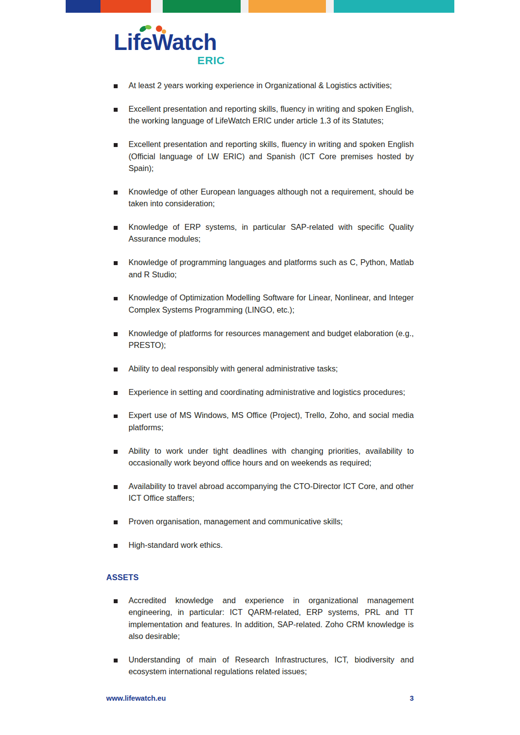Life Watch
ERIC
At least 2 years working experience in Organizational & Logistics activities;
Excellent presentation and reporting skills, fluency in writing and spoken English, the working language of LifeWatch ERIC under article 1.3 of its Statutes;
Excellent presentation and reporting skills, fluency in writing and spoken English (Official language of LW ERIC) and Spanish (ICT Core premises hosted by Spain);
Knowledge of other European languages although not a requirement, should be taken into consideration;
Knowledge of ERP systems, in particular SAP-related with specific Quality Assurance modules;
Knowledge of programming languages and platforms such as C, Python, Matlab and R Studio;
Knowledge of Optimization Modelling Software for Linear, Nonlinear, and Integer Complex Systems Programming (LINGO, etc.);
Knowledge of platforms for resources management and budget elaboration (e.g., PRESTO);
Ability to deal responsibly with general administrative tasks;
Experience in setting and coordinating administrative and logistics procedures;
Expert use of MS Windows, MS Office (Project), Trello, Zoho, and social media platforms;
Ability to work under tight deadlines with changing priorities, availability to occasionally work beyond office hours and on weekends as required;
Availability to travel abroad accompanying the CTO-Director ICT Core, and other ICT Office staffers;
Proven organisation, management and communicative skills;
High-standard work ethics.
ASSETS
Accredited knowledge and experience in organizational management engineering, in particular: ICT QARM-related, ERP systems, PRL and TT implementation and features. In addition, SAP-related. Zoho CRM knowledge is also desirable;
Understanding of main of Research Infrastructures, ICT, biodiversity and ecosystem international regulations related issues;
www.lifewatch.eu 3